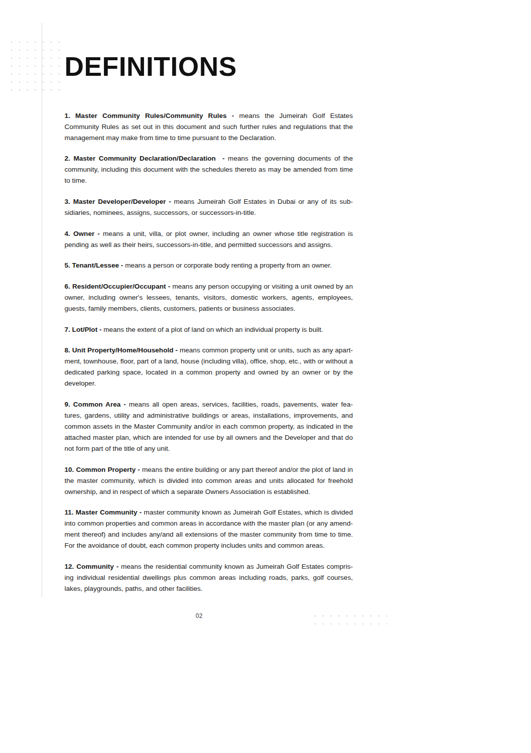DEFINITIONS
1. Master Community Rules/Community Rules - means the Jumeirah Golf Estates Community Rules as set out in this document and such further rules and regulations that the management may make from time to time pursuant to the Declaration.
2. Master Community Declaration/Declaration - means the governing documents of the community, including this document with the schedules thereto as may be amended from time to time.
3. Master Developer/Developer - means Jumeirah Golf Estates in Dubai or any of its subsidiaries, nominees, assigns, successors, or successors-in-title.
4. Owner - means a unit, villa, or plot owner, including an owner whose title registration is pending as well as their heirs, successors-in-title, and permitted successors and assigns.
5. Tenant/Lessee - means a person or corporate body renting a property from an owner.
6. Resident/Occupier/Occupant - means any person occupying or visiting a unit owned by an owner, including owner's lessees, tenants, visitors, domestic workers, agents, employees, guests, family members, clients, customers, patients or business associates.
7. Lot/Plot - means the extent of a plot of land on which an individual property is built.
8. Unit Property/Home/Household - means common property unit or units, such as any apartment, townhouse, floor, part of a land, house (including villa), office, shop, etc., with or without a dedicated parking space, located in a common property and owned by an owner or by the developer.
9. Common Area - means all open areas, services, facilities, roads, pavements, water features, gardens, utility and administrative buildings or areas, installations, improvements, and common assets in the Master Community and/or in each common property, as indicated in the attached master plan, which are intended for use by all owners and the Developer and that do not form part of the title of any unit.
10. Common Property - means the entire building or any part thereof and/or the plot of land in the master community, which is divided into common areas and units allocated for freehold ownership, and in respect of which a separate Owners Association is established.
11. Master Community - master community known as Jumeirah Golf Estates, which is divided into common properties and common areas in accordance with the master plan (or any amendment thereof) and includes any/and all extensions of the master community from time to time. For the avoidance of doubt, each common property includes units and common areas.
12. Community - means the residential community known as Jumeirah Golf Estates comprising individual residential dwellings plus common areas including roads, parks, golf courses, lakes, playgrounds, paths, and other facilities.
02